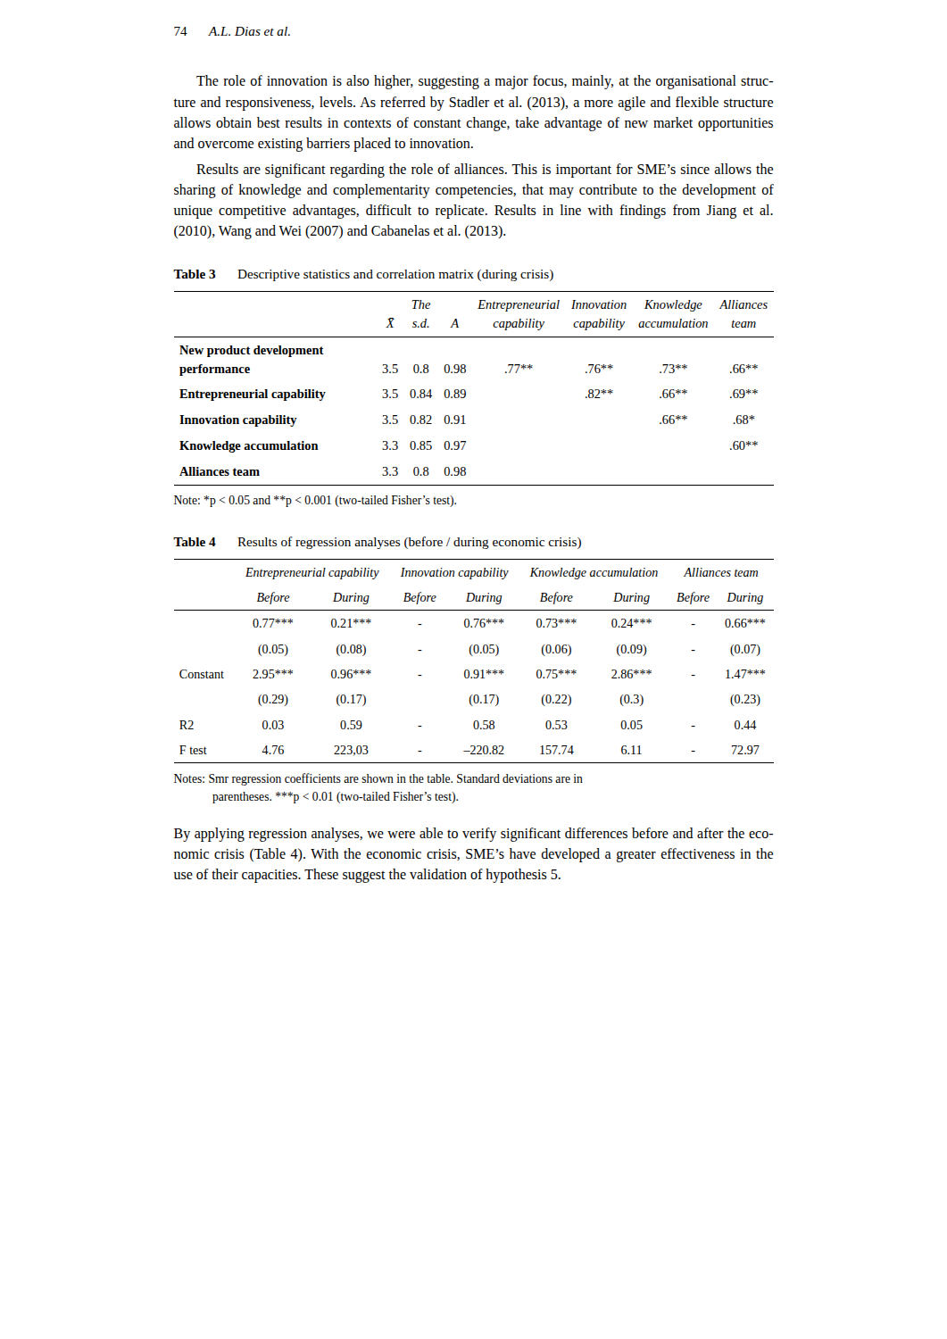74 A.L. Dias et al.
The role of innovation is also higher, suggesting a major focus, mainly, at the organisational structure and responsiveness, levels. As referred by Stadler et al. (2013), a more agile and flexible structure allows obtain best results in contexts of constant change, take advantage of new market opportunities and overcome existing barriers placed to innovation.
Results are significant regarding the role of alliances. This is important for SME’s since allows the sharing of knowledge and complementarity competencies, that may contribute to the development of unique competitive advantages, difficult to replicate. Results in line with findings from Jiang et al. (2010), Wang and Wei (2007) and Cabanelas et al. (2013).
Table 3 Descriptive statistics and correlation matrix (during crisis)
| | X̄ | The s.d. | A | Entrepreneurial capability | Innovation capability | Knowledge accumulation | Alliances team |
| --- | --- | --- | --- | --- | --- | --- | --- |
| New product development performance | 3.5 | 0.8 | 0.98 | .77** | .76** | .73** | .66** |
| Entrepreneurial capability | 3.5 | 0.84 | 0.89 | | .82** | .66** | .69** |
| Innovation capability | 3.5 | 0.82 | 0.91 | | | .66** | .68* |
| Knowledge accumulation | 3.3 | 0.85 | 0.97 | | | | .60** |
| Alliances team | 3.3 | 0.8 | 0.98 | | | | |
Note: *p < 0.05 and **p < 0.001 (two-tailed Fisher’s test).
Table 4 Results of regression analyses (before / during economic crisis)
| | Entrepreneurial capability | Innovation capability | Knowledge accumulation | Alliances team |
| --- | --- | --- | --- | --- |
| | Before | During | Before | During | Before | During | Before | During |
| | 0.77*** | 0.21*** | - | 0.76*** | 0.73*** | 0.24*** | - | 0.66*** |
| | (0.05) | (0.08) | - | (0.05) | (0.06) | (0.09) | - | (0.07) |
| Constant | 2.95*** | 0.96*** | - | 0.91*** | 0.75*** | 2.86*** | - | 1.47*** |
| | (0.29) | (0.17) | | (0.17) | (0.22) | (0.3) | | (0.23) |
| R2 | 0.03 | 0.59 | - | 0.58 | 0.53 | 0.05 | - | 0.44 |
| F test | 4.76 | 223,03 | - | –220.82 | 157.74 | 6.11 | - | 72.97 |
Notes: Smr regression coefficients are shown in the table. Standard deviations are in
parentheses. ***p < 0.01 (two-tailed Fisher’s test).
By applying regression analyses, we were able to verify significant differences before and after the economic crisis (Table 4). With the economic crisis, SME’s have developed a greater effectiveness in the use of their capacities. These suggest the validation of hypothesis 5.